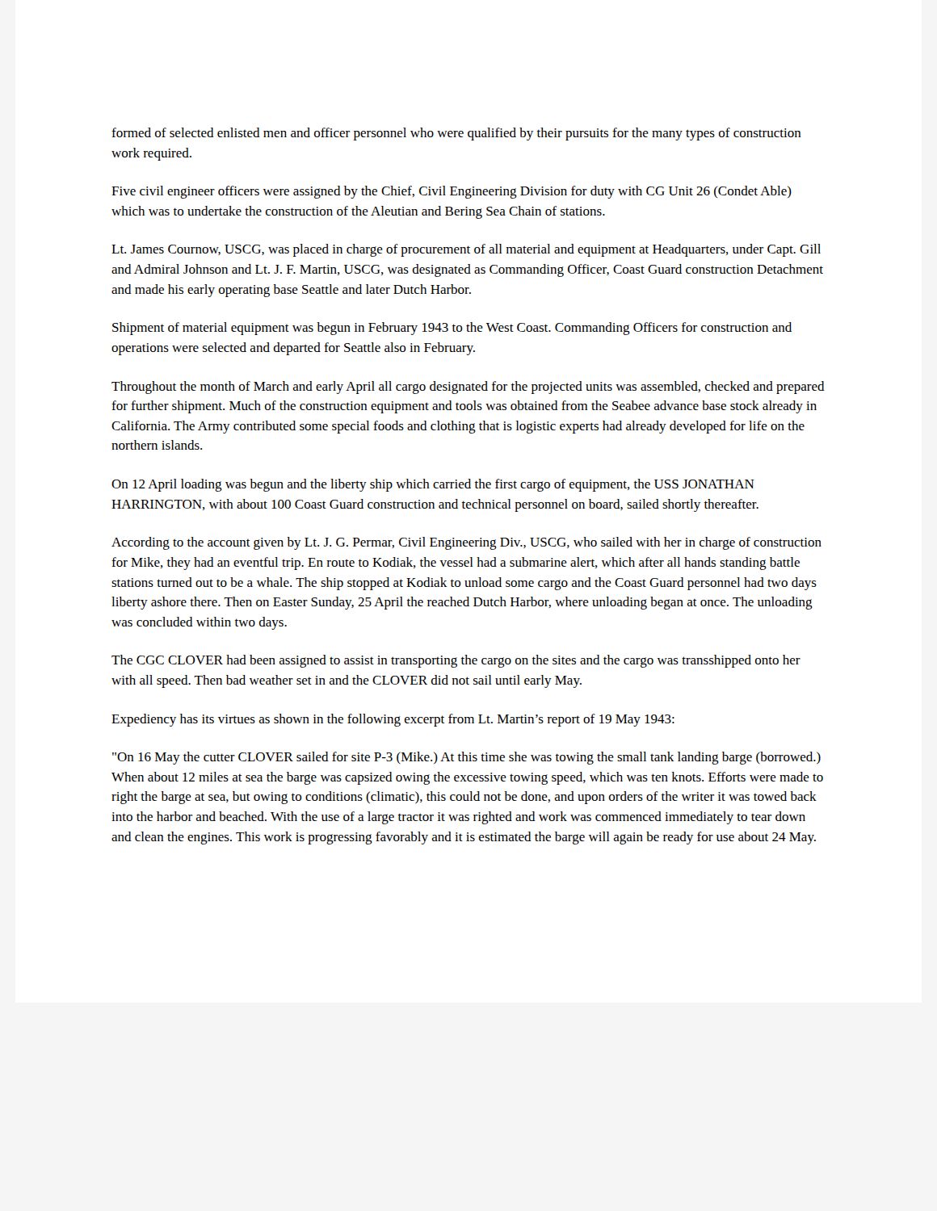formed of selected enlisted men and officer personnel who were qualified by their pursuits for the many types of construction work required.
Five civil engineer officers were assigned by the Chief, Civil Engineering Division for duty with CG Unit 26 (Condet Able) which was to undertake the construction of the Aleutian and Bering Sea Chain of stations.
Lt. James Cournow, USCG, was placed in charge of procurement of all material and equipment at Headquarters, under Capt. Gill and Admiral Johnson and Lt. J. F. Martin, USCG, was designated as Commanding Officer, Coast Guard construction Detachment and made his early operating base Seattle and later Dutch Harbor.
Shipment of material equipment was begun in February 1943 to the West Coast. Commanding Officers for construction and operations were selected and departed for Seattle also in February.
Throughout the month of March and early April all cargo designated for the projected units was assembled, checked and prepared for further shipment. Much of the construction equipment and tools was obtained from the Seabee advance base stock already in California. The Army contributed some special foods and clothing that is logistic experts had already developed for life on the northern islands.
On 12 April loading was begun and the liberty ship which carried the first cargo of equipment, the USS JONATHAN HARRINGTON, with about 100 Coast Guard construction and technical personnel on board, sailed shortly thereafter.
According to the account given by Lt. J. G. Permar, Civil Engineering Div., USCG, who sailed with her in charge of construction for Mike, they had an eventful trip. En route to Kodiak, the vessel had a submarine alert, which after all hands standing battle stations turned out to be a whale. The ship stopped at Kodiak to unload some cargo and the Coast Guard personnel had two days liberty ashore there. Then on Easter Sunday, 25 April the reached Dutch Harbor, where unloading began at once. The unloading was concluded within two days.
The CGC CLOVER had been assigned to assist in transporting the cargo on the sites and the cargo was transshipped onto her with all speed. Then bad weather set in and the CLOVER did not sail until early May.
Expediency has its virtues as shown in the following excerpt from Lt. Martin’s report of 19 May 1943:
"On 16 May the cutter CLOVER sailed for site P-3 (Mike.) At this time she was towing the small tank landing barge (borrowed.) When about 12 miles at sea the barge was capsized owing the excessive towing speed, which was ten knots. Efforts were made to right the barge at sea, but owing to conditions (climatic), this could not be done, and upon orders of the writer it was towed back into the harbor and beached. With the use of a large tractor it was righted and work was commenced immediately to tear down and clean the engines. This work is progressing favorably and it is estimated the barge will again be ready for use about 24 May.